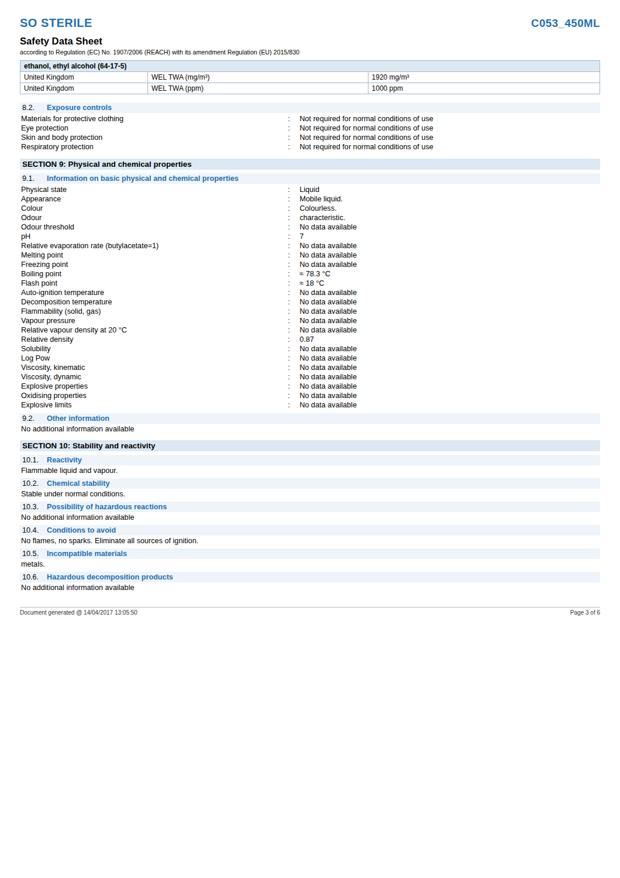SO STERILE
C053_450ML
Safety Data Sheet
according to Regulation (EC) No. 1907/2006 (REACH) with its amendment Regulation (EU) 2015/830
| ethanol, ethyl alcohol (64-17-5) |
| United Kingdom | WEL TWA (mg/m³) | 1920 mg/m³ |
| United Kingdom | WEL TWA (ppm) | 1000 ppm |
8.2. Exposure controls
| Materials for protective clothing | : | Not required for normal conditions of use |
| Eye protection | : | Not required for normal conditions of use |
| Skin and body protection | : | Not required for normal conditions of use |
| Respiratory protection | : | Not required for normal conditions of use |
SECTION 9: Physical and chemical properties
9.1. Information on basic physical and chemical properties
| Physical state | : | Liquid |
| Appearance | : | Mobile liquid. |
| Colour | : | Colourless. |
| Odour | : | characteristic. |
| Odour threshold | : | No data available |
| pH | : | 7 |
| Relative evaporation rate (butylacetate=1) | : | No data available |
| Melting point | : | No data available |
| Freezing point | : | No data available |
| Boiling point | : | ≈ 78.3 °C |
| Flash point | : | ≈ 18 °C |
| Auto-ignition temperature | : | No data available |
| Decomposition temperature | : | No data available |
| Flammability (solid, gas) | : | No data available |
| Vapour pressure | : | No data available |
| Relative vapour density at 20 °C | : | No data available |
| Relative density | : | 0.87 |
| Solubility | : | No data available |
| Log Pow | : | No data available |
| Viscosity, kinematic | : | No data available |
| Viscosity, dynamic | : | No data available |
| Explosive properties | : | No data available |
| Oxidising properties | : | No data available |
| Explosive limits | : | No data available |
9.2. Other information
No additional information available
SECTION 10: Stability and reactivity
10.1. Reactivity
Flammable liquid and vapour.
10.2. Chemical stability
Stable under normal conditions.
10.3. Possibility of hazardous reactions
No additional information available
10.4. Conditions to avoid
No flames, no sparks. Eliminate all sources of ignition.
10.5. Incompatible materials
metals.
10.6. Hazardous decomposition products
No additional information available
Document generated @ 14/04/2017 13:05:50
Page 3 of 6